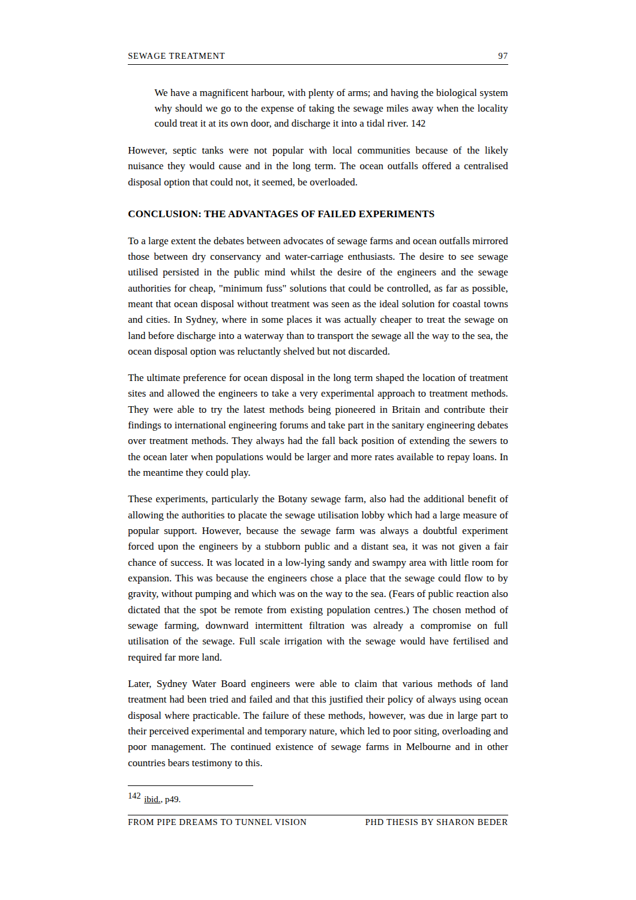Sewage Treatment 97
We have a magnificent harbour, with plenty of arms; and having the biological system why should we go to the expense of taking the sewage miles away when the locality could treat it at its own door, and discharge it into a tidal river. 142
However, septic tanks were not popular with local communities because of the likely nuisance they would cause and in the long term. The ocean outfalls offered a centralised disposal option that could not, it seemed, be overloaded.
Conclusion: The Advantages of Failed Experiments
To a large extent the debates between advocates of sewage farms and ocean outfalls mirrored those between dry conservancy and water-carriage enthusiasts. The desire to see sewage utilised persisted in the public mind whilst the desire of the engineers and the sewage authorities for cheap, "minimum fuss" solutions that could be controlled, as far as possible, meant that ocean disposal without treatment was seen as the ideal solution for coastal towns and cities. In Sydney, where in some places it was actually cheaper to treat the sewage on land before discharge into a waterway than to transport the sewage all the way to the sea, the ocean disposal option was reluctantly shelved but not discarded.
The ultimate preference for ocean disposal in the long term shaped the location of treatment sites and allowed the engineers to take a very experimental approach to treatment methods. They were able to try the latest methods being pioneered in Britain and contribute their findings to international engineering forums and take part in the sanitary engineering debates over treatment methods. They always had the fall back position of extending the sewers to the ocean later when populations would be larger and more rates available to repay loans. In the meantime they could play.
These experiments, particularly the Botany sewage farm, also had the additional benefit of allowing the authorities to placate the sewage utilisation lobby which had a large measure of popular support. However, because the sewage farm was always a doubtful experiment forced upon the engineers by a stubborn public and a distant sea, it was not given a fair chance of success. It was located in a low-lying sandy and swampy area with little room for expansion. This was because the engineers chose a place that the sewage could flow to by gravity, without pumping and which was on the way to the sea. (Fears of public reaction also dictated that the spot be remote from existing population centres.) The chosen method of sewage farming, downward intermittent filtration was already a compromise on full utilisation of the sewage. Full scale irrigation with the sewage would have fertilised and required far more land.
Later, Sydney Water Board engineers were able to claim that various methods of land treatment had been tried and failed and that this justified their policy of always using ocean disposal where practicable. The failure of these methods, however, was due in large part to their perceived experimental and temporary nature, which led to poor siting, overloading and poor management. The continued existence of sewage farms in Melbourne and in other countries bears testimony to this.
142 ibid., p49.
From Pipe Dreams to Tunnel Vision PhD Thesis by Sharon Beder